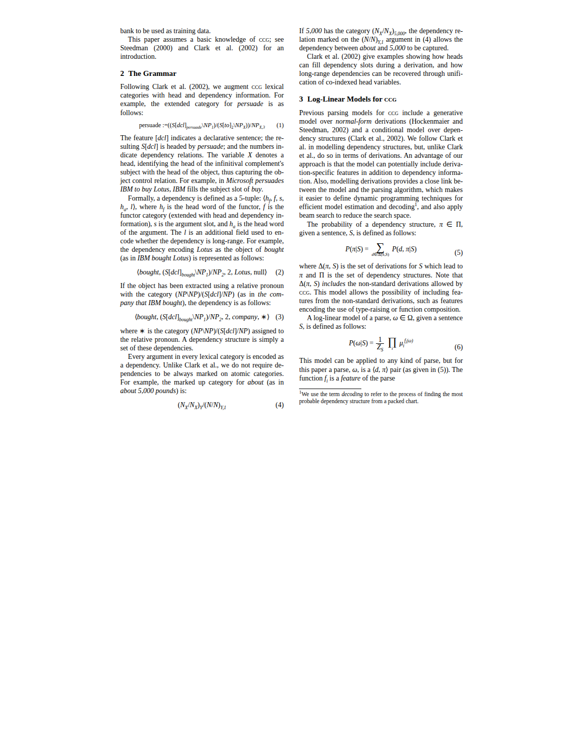bank to be used as training data.
This paper assumes a basic knowledge of ccg; see Steedman (2000) and Clark et al. (2002) for an introduction.
2 The Grammar
Following Clark et al. (2002), we augment ccg lexical categories with head and dependency information. For example, the extended category for persuade is as follows:
persuade :=((S[dcl]persuade\NP1)/(S[to]2\NPX))/NPX,3
(1)
The feature [dcl] indicates a declarative sentence; the resulting S[dcl] is headed by persuade; and the numbers indicate dependency relations. The variable X denotes a head, identifying the head of the infinitival complement's subject with the head of the object, thus capturing the object control relation. For example, in Microsoft persuades IBM to buy Lotus, IBM fills the subject slot of buy.
Formally, a dependency is defined as a 5-tuple: ⟨hf, f, s, ha, l⟩, where hf is the head word of the functor, f is the functor category (extended with head and dependency information), s is the argument slot, and ha is the head word of the argument. The l is an additional field used to encode whether the dependency is long-range. For example, the dependency encoding Lotus as the object of bought (as in IBM bought Lotus) is represented as follows:
⟨bought, (S[dcl]bought\NP1)/NP2, 2, Lotus, null⟩
(2)
If the object has been extracted using a relative pronoun with the category (NP\NP)/(S[dcl]/NP) (as in the company that IBM bought), the dependency is as follows:
⟨bought, (S[dcl]bought\NP1)/NP2, 2, company, ∗⟩
(3)
where ∗ is the category (NP\NP)/(S[dcl]/NP) assigned to the relative pronoun. A dependency structure is simply a set of these dependencies.
Every argument in every lexical category is encoded as a dependency. Unlike Clark et al., we do not require dependencies to be always marked on atomic categories. For example, the marked up category for about (as in about 5,000 pounds) is:
(NX/NX)Y/(N/N)Y,1
(4)
If 5,000 has the category (NX/NX)5,000, the dependency relation marked on the (N/N)Y,1 argument in (4) allows the dependency between about and 5,000 to be captured.
Clark et al. (2002) give examples showing how heads can fill dependency slots during a derivation, and how long-range dependencies can be recovered through unification of co-indexed head variables.
3 Log-Linear Models for ccg
Previous parsing models for ccg include a generative model over normal-form derivations (Hockenmaier and Steedman, 2002) and a conditional model over dependency structures (Clark et al., 2002). We follow Clark et al. in modelling dependency structures, but, unlike Clark et al., do so in terms of derivations. An advantage of our approach is that the model can potentially include derivation-specific features in addition to dependency information. Also, modelling derivations provides a close link between the model and the parsing algorithm, which makes it easier to define dynamic programming techniques for efficient model estimation and decoding1, and also apply beam search to reduce the search space.
The probability of a dependency structure, π ∈ Π, given a sentence, S, is defined as follows:
P(π|S) = ∑d∈Δ(π,S) P(d, π|S)
(5)
where Δ(π, S) is the set of derivations for S which lead to π and Π is the set of dependency structures. Note that Δ(π, S) includes the non-standard derivations allowed by ccg. This model allows the possibility of including features from the non-standard derivations, such as features encoding the use of type-raising or function composition.
A log-linear model of a parse, ω ∈ Ω, given a sentence S, is defined as follows:
P(ω|S) = 1 ZS ∏i μifi(ω)
(6)
This model can be applied to any kind of parse, but for this paper a parse, ω, is a ⟨d, π⟩ pair (as given in (5)). The function fi is a feature of the parse
1We use the term decoding to refer to the process of finding the most probable dependency structure from a packed chart.